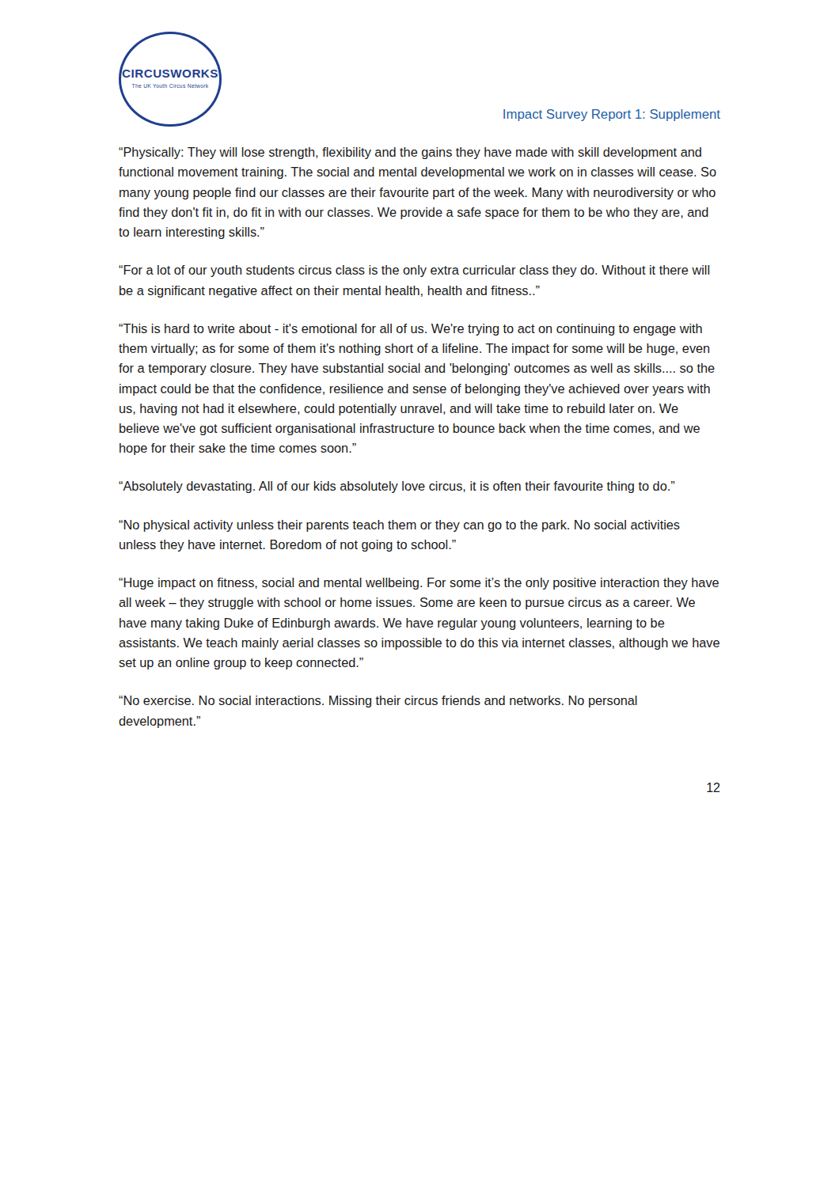CIRCUSWORKS The UK Youth Circus Network
Impact Survey Report 1: Supplement
“Physically: They will lose strength, flexibility and the gains they have made with skill development and functional movement training. The social and mental developmental we work on in classes will cease. So many young people find our classes are their favourite part of the week. Many with neurodiversity or who find they don't fit in, do fit in with our classes. We provide a safe space for them to be who they are, and to learn interesting skills.”
“For a lot of our youth students circus class is the only extra curricular class they do. Without it there will be a significant negative affect on their mental health, health and fitness..”
“This is hard to write about - it's emotional for all of us. We're trying to act on continuing to engage with them virtually; as for some of them it's nothing short of a lifeline. The impact for some will be huge, even for a temporary closure. They have substantial social and 'belonging' outcomes as well as skills.... so the impact could be that the confidence, resilience and sense of belonging they've achieved over years with us, having not had it elsewhere, could potentially unravel, and will take time to rebuild later on. We believe we've got sufficient organisational infrastructure to bounce back when the time comes, and we hope for their sake the time comes soon.”
“Absolutely devastating. All of our kids absolutely love circus, it is often their favourite thing to do.”
“No physical activity unless their parents teach them or they can go to the park. No social activities unless they have internet. Boredom of not going to school.”
“Huge impact on fitness, social and mental wellbeing. For some it’s the only positive interaction they have all week – they struggle with school or home issues. Some are keen to pursue circus as a career. We have many taking Duke of Edinburgh awards. We have regular young volunteers, learning to be assistants. We teach mainly aerial classes so impossible to do this via internet classes, although we have set up an online group to keep connected.”
“No exercise. No social interactions. Missing their circus friends and networks. No personal development.”
12